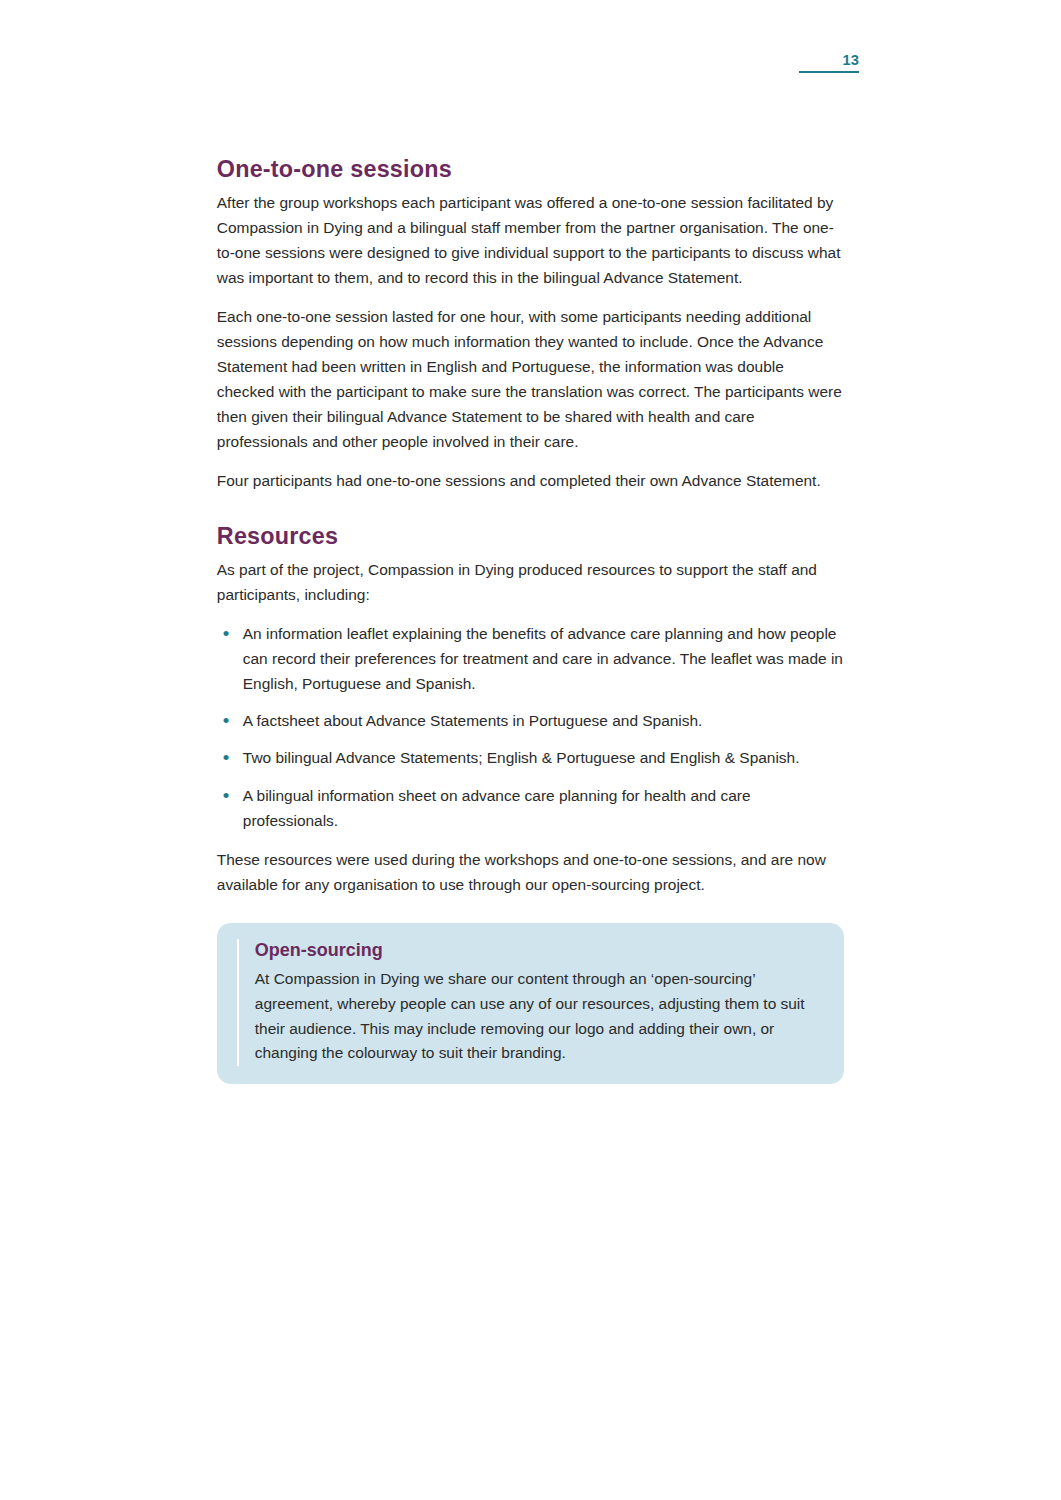13
One-to-one sessions
After the group workshops each participant was offered a one-to-one session facilitated by Compassion in Dying and a bilingual staff member from the partner organisation. The one-to-one sessions were designed to give individual support to the participants to discuss what was important to them, and to record this in the bilingual Advance Statement.
Each one-to-one session lasted for one hour, with some participants needing additional sessions depending on how much information they wanted to include. Once the Advance Statement had been written in English and Portuguese, the information was double checked with the participant to make sure the translation was correct. The participants were then given their bilingual Advance Statement to be shared with health and care professionals and other people involved in their care.
Four participants had one-to-one sessions and completed their own Advance Statement.
Resources
As part of the project, Compassion in Dying produced resources to support the staff and participants, including:
An information leaflet explaining the benefits of advance care planning and how people can record their preferences for treatment and care in advance. The leaflet was made in English, Portuguese and Spanish.
A factsheet about Advance Statements in Portuguese and Spanish.
Two bilingual Advance Statements; English & Portuguese and English & Spanish.
A bilingual information sheet on advance care planning for health and care professionals.
These resources were used during the workshops and one-to-one sessions, and are now available for any organisation to use through our open-sourcing project.
Open-sourcing
At Compassion in Dying we share our content through an ‘open-sourcing’ agreement, whereby people can use any of our resources, adjusting them to suit their audience. This may include removing our logo and adding their own, or changing the colourway to suit their branding.